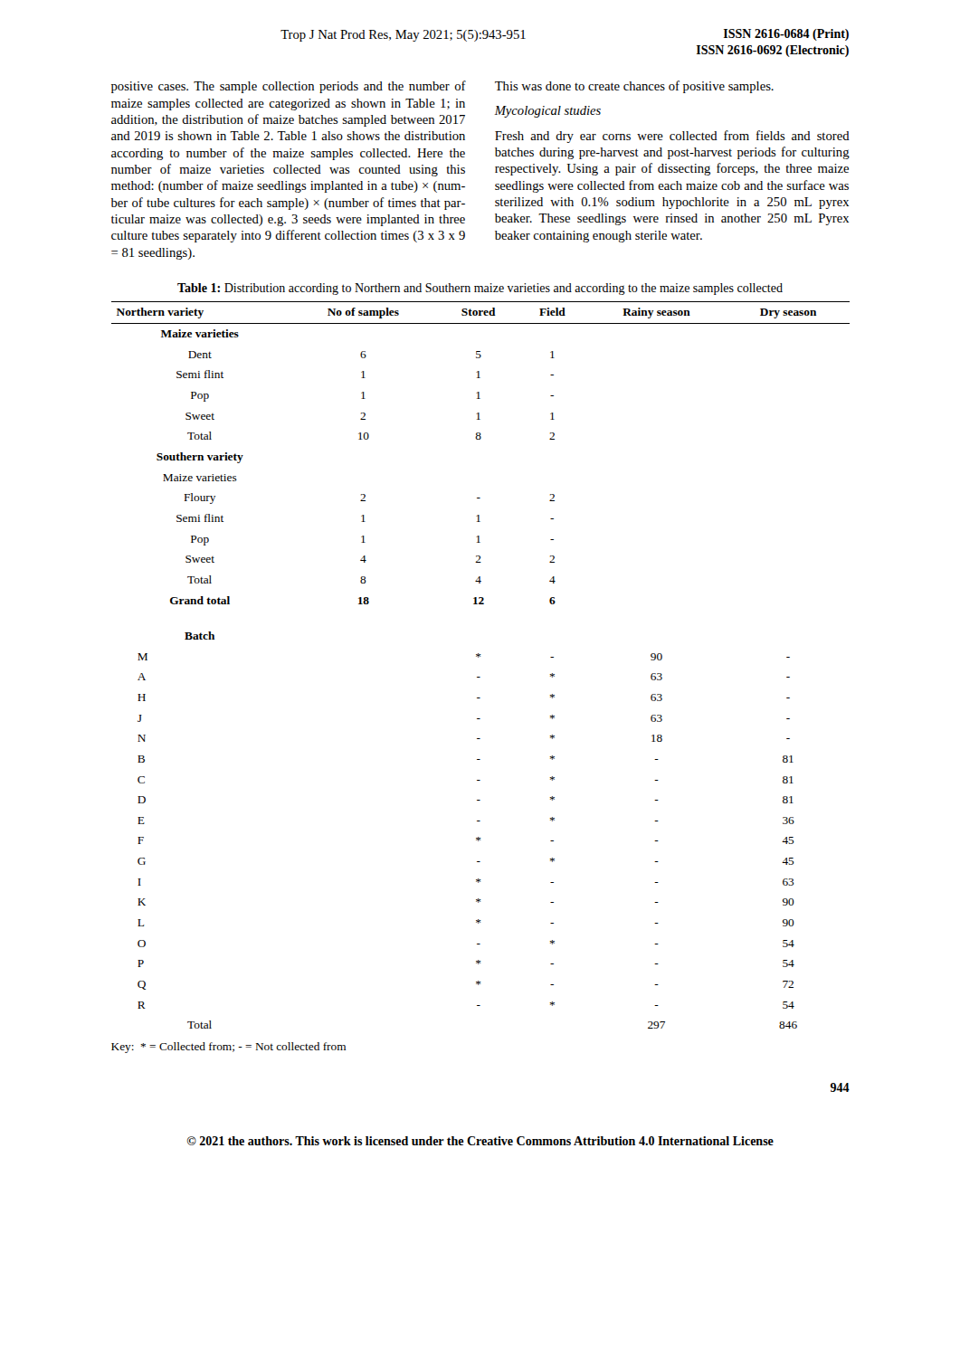Trop J Nat Prod Res, May 2021; 5(5):943-951
ISSN 2616-0684 (Print)
ISSN 2616-0692 (Electronic)
positive cases. The sample collection periods and the number of maize samples collected are categorized as shown in Table 1; in addition, the distribution of maize batches sampled between 2017 and 2019 is shown in Table 2. Table 1 also shows the distribution according to number of the maize samples collected. Here the number of maize varieties collected was counted using this method: (number of maize seedlings implanted in a tube) × (number of tube cultures for each sample) × (number of times that particular maize was collected) e.g. 3 seeds were implanted in three culture tubes separately into 9 different collection times (3 x 3 x 9 = 81 seedlings).
This was done to create chances of positive samples.
Mycological studies
Fresh and dry ear corns were collected from fields and stored batches during pre-harvest and post-harvest periods for culturing respectively. Using a pair of dissecting forceps, the three maize seedlings were collected from each maize cob and the surface was sterilized with 0.1% sodium hypochlorite in a 250 mL pyrex beaker. These seedlings were rinsed in another 250 mL Pyrex beaker containing enough sterile water.
Table 1: Distribution according to Northern and Southern maize varieties and according to the maize samples collected
| Northern variety | No of samples | Stored | Field | Rainy season | Dry season |
| --- | --- | --- | --- | --- | --- |
| Maize varieties | | | | | |
| Dent | 6 | 5 | 1 | | |
| Semi flint | 1 | 1 | - | | |
| Pop | 1 | 1 | - | | |
| Sweet | 2 | 1 | 1 | | |
| Total | 10 | 8 | 2 | | |
| Southern variety | | | | | |
| Maize varieties | | | | | |
| Floury | 2 | - | 2 | | |
| Semi flint | 1 | 1 | - | | |
| Pop | 1 | 1 | - | | |
| Sweet | 4 | 2 | 2 | | |
| Total | 8 | 4 | 4 | | |
| Grand total | 18 | 12 | 6 | | |
| Batch | | | | | |
| M | | * | - | 90 | - |
| A | | - | * | 63 | - |
| H | | - | * | 63 | - |
| J | | - | * | 63 | - |
| N | | - | * | 18 | - |
| B | | - | * | - | 81 |
| C | | - | * | - | 81 |
| D | | - | * | - | 81 |
| E | | - | * | - | 36 |
| F | | * | - | - | 45 |
| G | | - | * | - | 45 |
| I | | * | - | - | 63 |
| K | | * | - | - | 90 |
| L | | * | - | - | 90 |
| O | | - | * | - | 54 |
| P | | * | - | - | 54 |
| Q | | * | - | - | 72 |
| R | | - | * | - | 54 |
| Total | | | | 297 | 846 |
Key: * = Collected from; - = Not collected from
944
© 2021 the authors. This work is licensed under the Creative Commons Attribution 4.0 International License